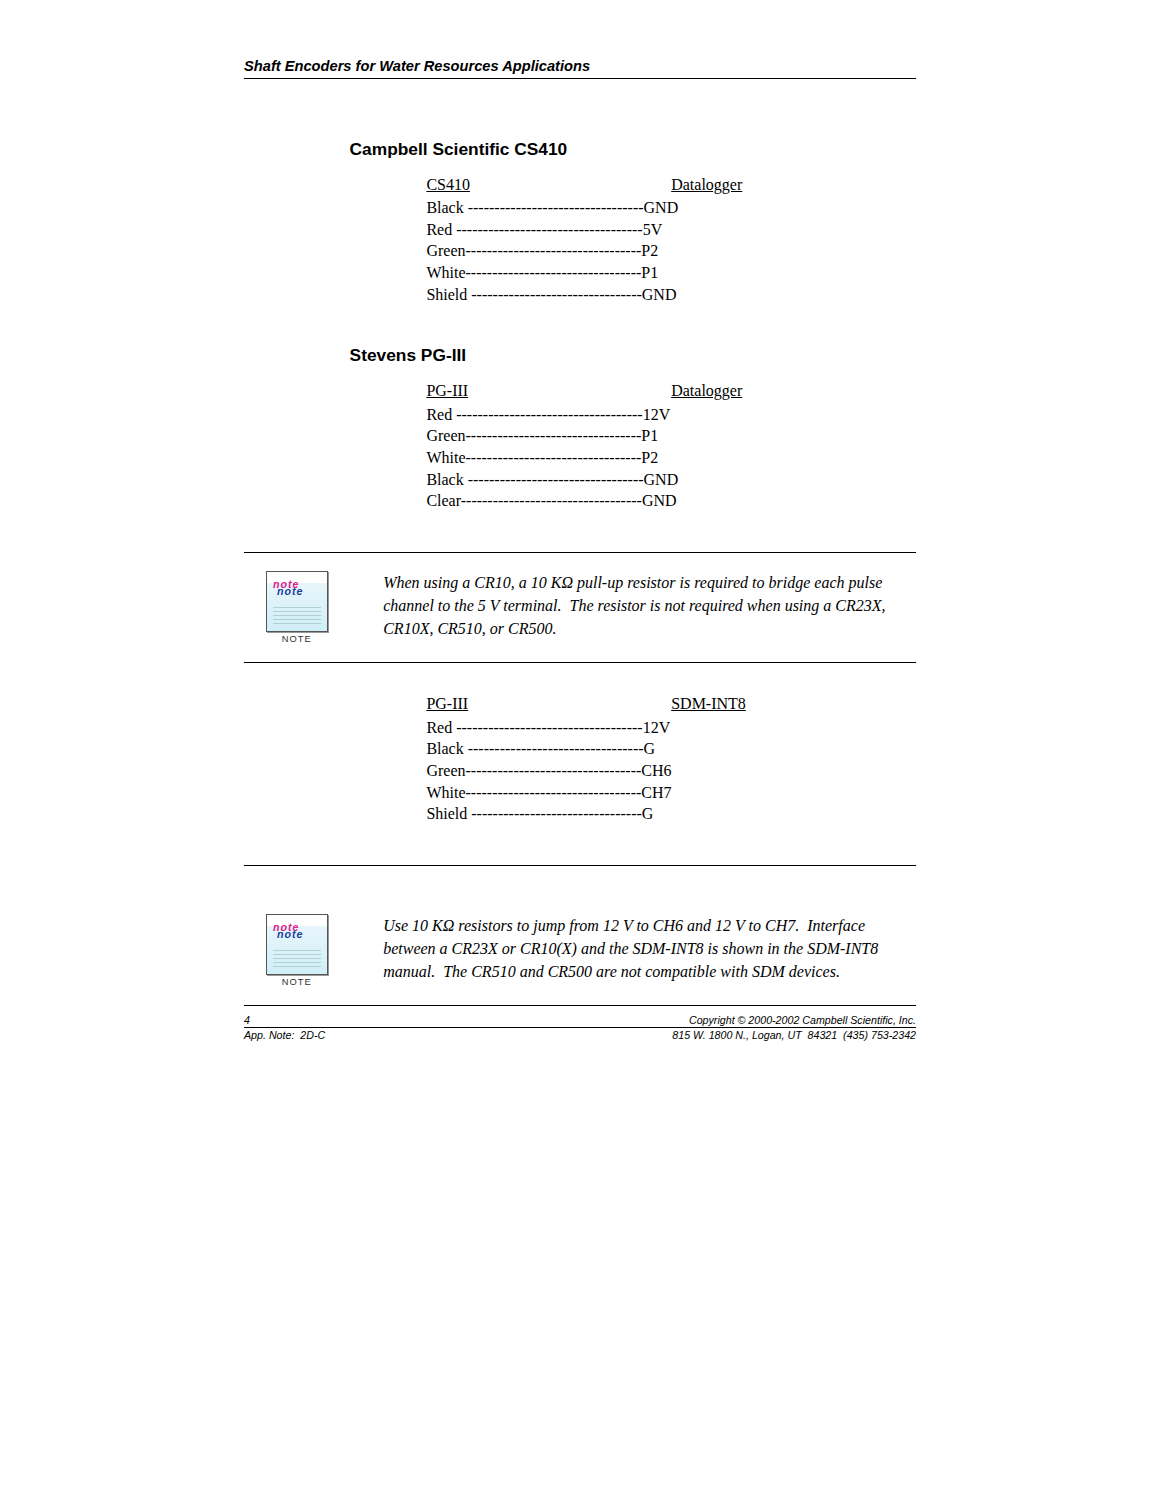Shaft Encoders for Water Resources Applications
Campbell Scientific CS410
CS410 Datalogger
Black ---------------------------------GND
Red -----------------------------------5V
Green---------------------------------P2
White---------------------------------P1
Shield --------------------------------GND
Stevens PG-III
PG-III Datalogger
Red -----------------------------------12V
Green---------------------------------P1
White---------------------------------P2
Black ---------------------------------GND
Clear----------------------------------GND
note note
NOTE
When using a CR10, a 10 KΩ pull-up resistor is required to bridge each pulse channel to the 5 V terminal. The resistor is not required when using a CR23X, CR10X, CR510, or CR500.
PG-III SDM-INT8
Red -----------------------------------12V
Black ---------------------------------G
Green---------------------------------CH6
White---------------------------------CH7
Shield --------------------------------G
note note
NOTE
Use 10 KΩ resistors to jump from 12 V to CH6 and 12 V to CH7. Interface between a CR23X or CR10(X) and the SDM-INT8 is shown in the SDM-INT8 manual. The CR510 and CR500 are not compatible with SDM devices.
4 Copyright © 2000-2002 Campbell Scientific, Inc.
App. Note: 2D-C 815 W. 1800 N., Logan, UT 84321 (435) 753-2342